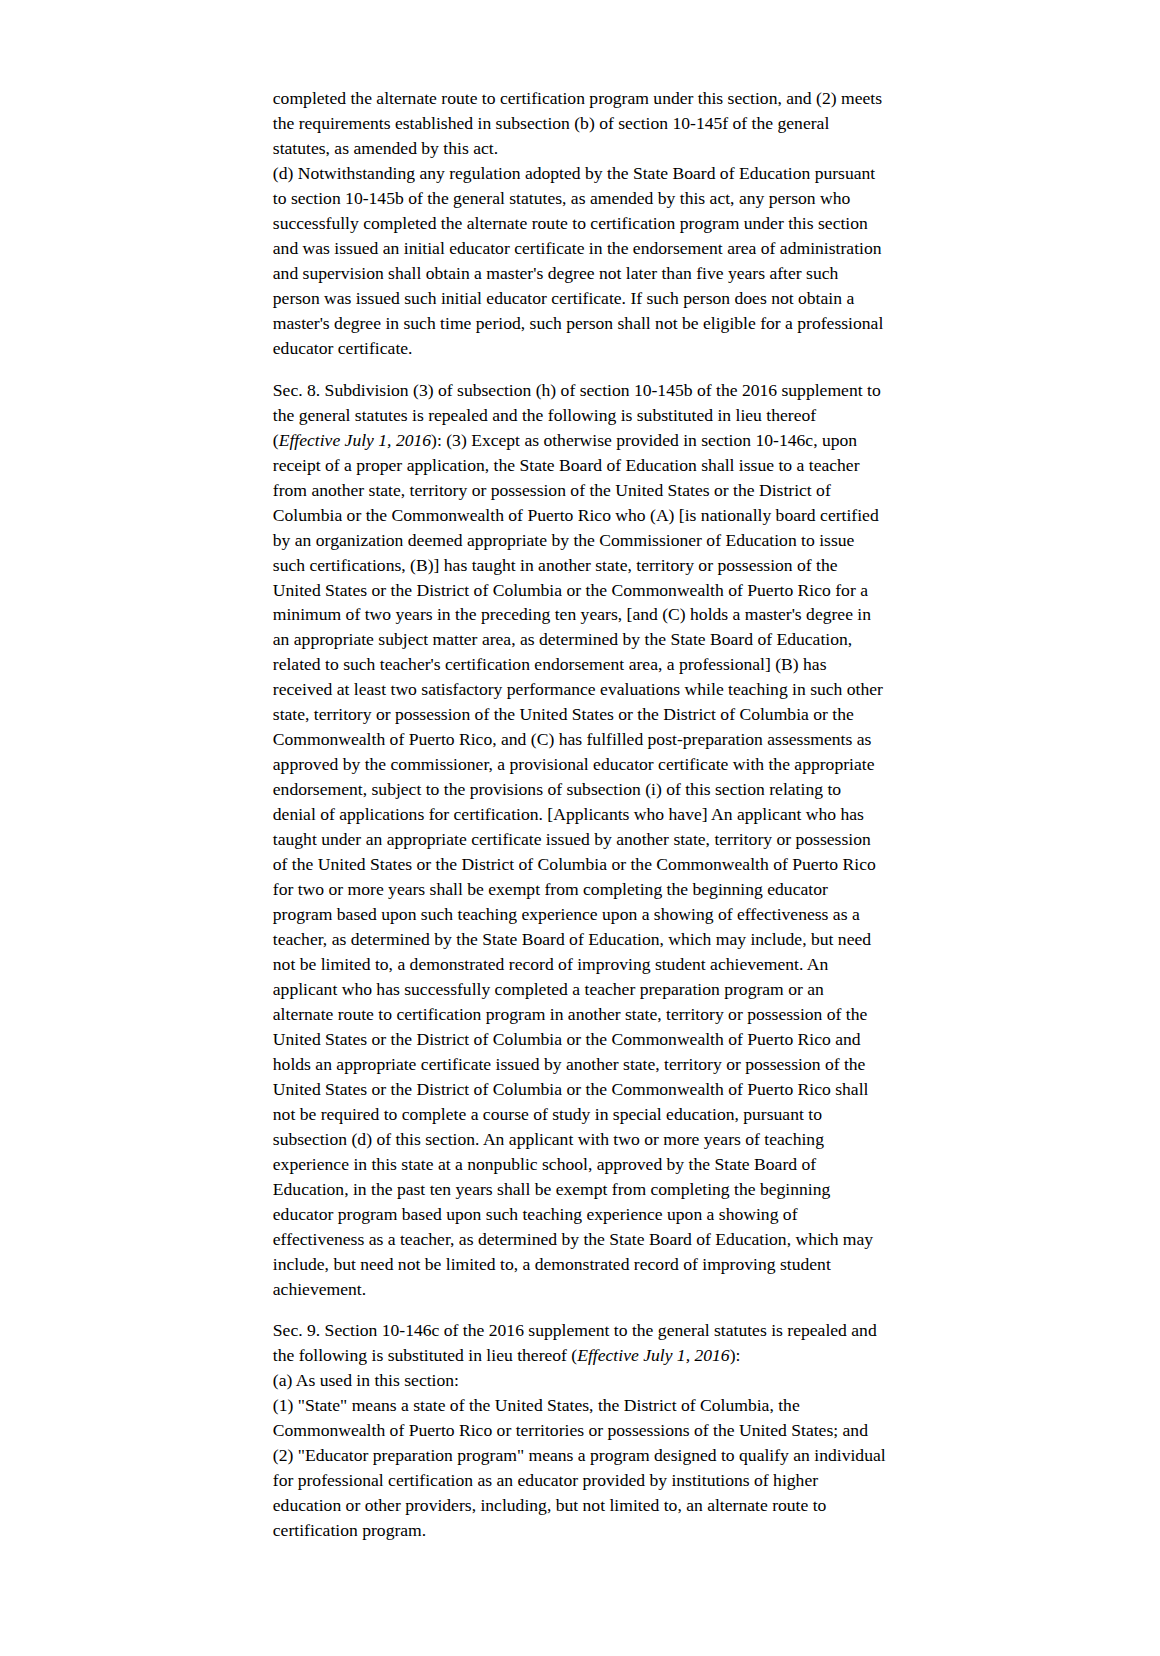completed the alternate route to certification program under this section, and (2) meets the requirements established in subsection (b) of section 10-145f of the general statutes, as amended by this act.
(d) Notwithstanding any regulation adopted by the State Board of Education pursuant to section 10-145b of the general statutes, as amended by this act, any person who successfully completed the alternate route to certification program under this section and was issued an initial educator certificate in the endorsement area of administration and supervision shall obtain a master's degree not later than five years after such person was issued such initial educator certificate. If such person does not obtain a master's degree in such time period, such person shall not be eligible for a professional educator certificate.
Sec. 8. Subdivision (3) of subsection (h) of section 10-145b of the 2016 supplement to the general statutes is repealed and the following is substituted in lieu thereof (Effective July 1, 2016): (3) Except as otherwise provided in section 10-146c, upon receipt of a proper application, the State Board of Education shall issue to a teacher from another state, territory or possession of the United States or the District of Columbia or the Commonwealth of Puerto Rico who (A) [is nationally board certified by an organization deemed appropriate by the Commissioner of Education to issue such certifications, (B)] has taught in another state, territory or possession of the United States or the District of Columbia or the Commonwealth of Puerto Rico for a minimum of two years in the preceding ten years, [and (C) holds a master's degree in an appropriate subject matter area, as determined by the State Board of Education, related to such teacher's certification endorsement area, a professional] (B) has received at least two satisfactory performance evaluations while teaching in such other state, territory or possession of the United States or the District of Columbia or the Commonwealth of Puerto Rico, and (C) has fulfilled post-preparation assessments as approved by the commissioner, a provisional educator certificate with the appropriate endorsement, subject to the provisions of subsection (i) of this section relating to denial of applications for certification. [Applicants who have] An applicant who has taught under an appropriate certificate issued by another state, territory or possession of the United States or the District of Columbia or the Commonwealth of Puerto Rico for two or more years shall be exempt from completing the beginning educator program based upon such teaching experience upon a showing of effectiveness as a teacher, as determined by the State Board of Education, which may include, but need not be limited to, a demonstrated record of improving student achievement. An applicant who has successfully completed a teacher preparation program or an alternate route to certification program in another state, territory or possession of the United States or the District of Columbia or the Commonwealth of Puerto Rico and holds an appropriate certificate issued by another state, territory or possession of the United States or the District of Columbia or the Commonwealth of Puerto Rico shall not be required to complete a course of study in special education, pursuant to subsection (d) of this section. An applicant with two or more years of teaching experience in this state at a nonpublic school, approved by the State Board of Education, in the past ten years shall be exempt from completing the beginning educator program based upon such teaching experience upon a showing of effectiveness as a teacher, as determined by the State Board of Education, which may include, but need not be limited to, a demonstrated record of improving student achievement.
Sec. 9. Section 10-146c of the 2016 supplement to the general statutes is repealed and the following is substituted in lieu thereof (Effective July 1, 2016):
(a) As used in this section:
(1) "State" means a state of the United States, the District of Columbia, the Commonwealth of Puerto Rico or territories or possessions of the United States; and
(2) "Educator preparation program" means a program designed to qualify an individual for professional certification as an educator provided by institutions of higher education or other providers, including, but not limited to, an alternate route to certification program.